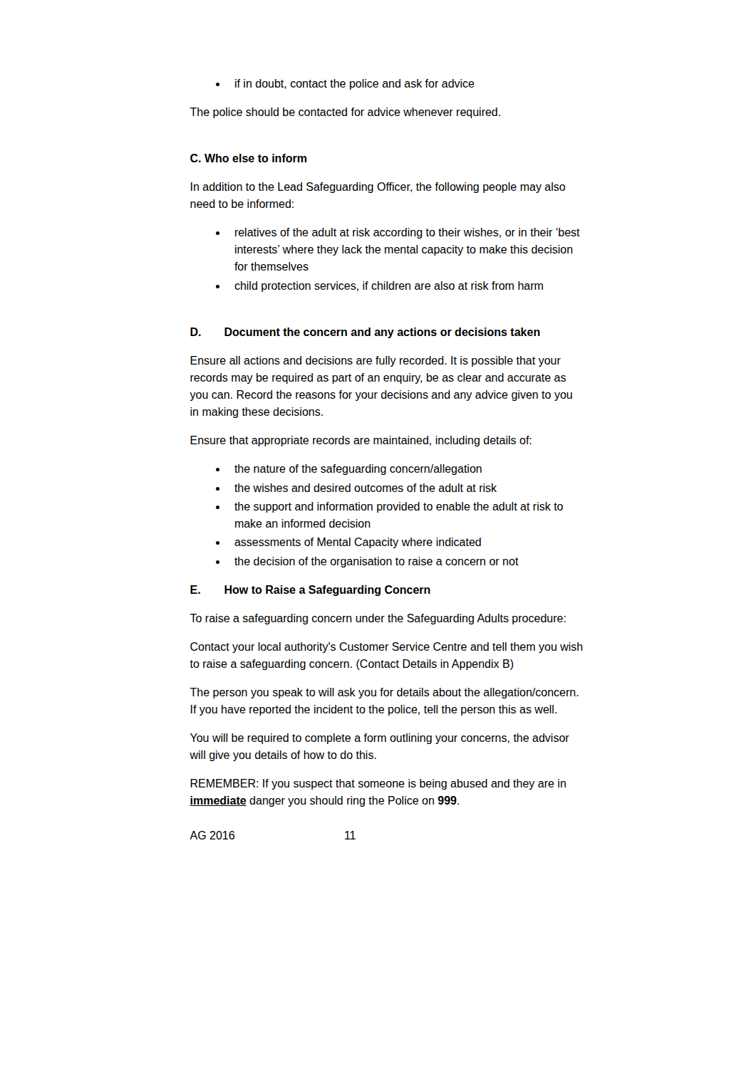if in doubt, contact the police and ask for advice
The police should be contacted for advice whenever required.
C. Who else to inform
In addition to the Lead Safeguarding Officer, the following people may also need to be informed:
relatives of the adult at risk according to their wishes, or in their ‘best interests’ where they lack the mental capacity to make this decision for themselves
child protection services, if children are also at risk from harm
D. Document the concern and any actions or decisions taken
Ensure all actions and decisions are fully recorded. It is possible that your records may be required as part of an enquiry, be as clear and accurate as you can. Record the reasons for your decisions and any advice given to you in making these decisions.
Ensure that appropriate records are maintained, including details of:
the nature of the safeguarding concern/allegation
the wishes and desired outcomes of the adult at risk
the support and information provided to enable the adult at risk to make an informed decision
assessments of Mental Capacity where indicated
the decision of the organisation to raise a concern or not
E. How to Raise a Safeguarding Concern
To raise a safeguarding concern under the Safeguarding Adults procedure:
Contact your local authority's Customer Service Centre and tell them you wish to raise a safeguarding concern. (Contact Details in Appendix B)
The person you speak to will ask you for details about the allegation/concern. If you have reported the incident to the police, tell the person this as well.
You will be required to complete a form outlining your concerns, the advisor will give you details of how to do this.
REMEMBER: If you suspect that someone is being abused and they are in immediate danger you should ring the Police on 999.
AG 2016 11